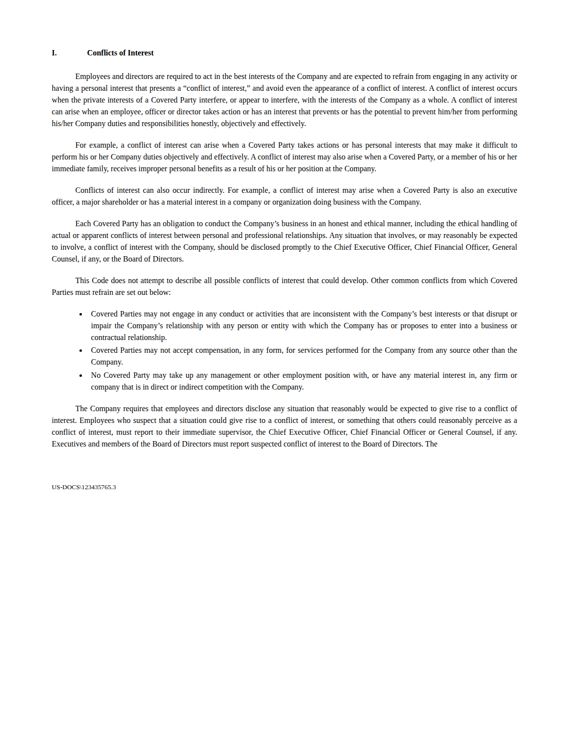I. Conflicts of Interest
Employees and directors are required to act in the best interests of the Company and are expected to refrain from engaging in any activity or having a personal interest that presents a “conflict of interest,” and avoid even the appearance of a conflict of interest. A conflict of interest occurs when the private interests of a Covered Party interfere, or appear to interfere, with the interests of the Company as a whole. A conflict of interest can arise when an employee, officer or director takes action or has an interest that prevents or has the potential to prevent him/her from performing his/her Company duties and responsibilities honestly, objectively and effectively.
For example, a conflict of interest can arise when a Covered Party takes actions or has personal interests that may make it difficult to perform his or her Company duties objectively and effectively. A conflict of interest may also arise when a Covered Party, or a member of his or her immediate family, receives improper personal benefits as a result of his or her position at the Company.
Conflicts of interest can also occur indirectly. For example, a conflict of interest may arise when a Covered Party is also an executive officer, a major shareholder or has a material interest in a company or organization doing business with the Company.
Each Covered Party has an obligation to conduct the Company’s business in an honest and ethical manner, including the ethical handling of actual or apparent conflicts of interest between personal and professional relationships. Any situation that involves, or may reasonably be expected to involve, a conflict of interest with the Company, should be disclosed promptly to the Chief Executive Officer, Chief Financial Officer, General Counsel, if any, or the Board of Directors.
This Code does not attempt to describe all possible conflicts of interest that could develop. Other common conflicts from which Covered Parties must refrain are set out below:
Covered Parties may not engage in any conduct or activities that are inconsistent with the Company’s best interests or that disrupt or impair the Company’s relationship with any person or entity with which the Company has or proposes to enter into a business or contractual relationship.
Covered Parties may not accept compensation, in any form, for services performed for the Company from any source other than the Company.
No Covered Party may take up any management or other employment position with, or have any material interest in, any firm or company that is in direct or indirect competition with the Company.
The Company requires that employees and directors disclose any situation that reasonably would be expected to give rise to a conflict of interest. Employees who suspect that a situation could give rise to a conflict of interest, or something that others could reasonably perceive as a conflict of interest, must report to their immediate supervisor, the Chief Executive Officer, Chief Financial Officer or General Counsel, if any. Executives and members of the Board of Directors must report suspected conflict of interest to the Board of Directors. The
US-DOCS\123435765.3